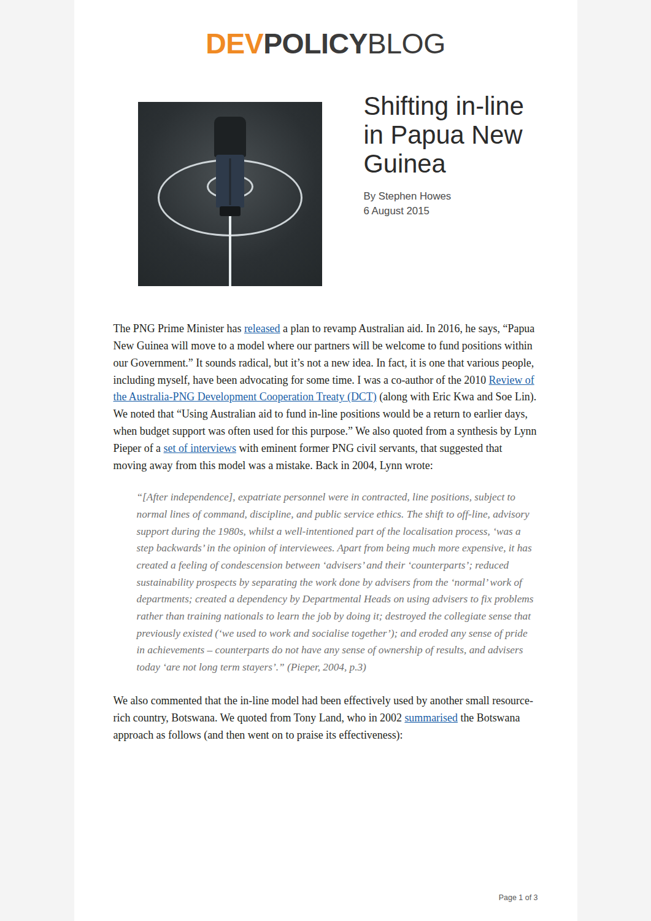DEV POLICY BLOG
Shifting in-line in Papua New Guinea
By Stephen Howes 6 August 2015
The PNG Prime Minister has released a plan to revamp Australian aid. In 2016, he says, “Papua New Guinea will move to a model where our partners will be welcome to fund positions within our Government.” It sounds radical, but it’s not a new idea. In fact, it is one that various people, including myself, have been advocating for some time. I was a co-author of the 2010 Review of the Australia-PNG Development Cooperation Treaty (DCT) (along with Eric Kwa and Soe Lin). We noted that “Using Australian aid to fund in-line positions would be a return to earlier days, when budget support was often used for this purpose.” We also quoted from a synthesis by Lynn Pieper of a set of interviews with eminent former PNG civil servants, that suggested that moving away from this model was a mistake. Back in 2004, Lynn wrote:
“[After independence], expatriate personnel were in contracted, line positions, subject to normal lines of command, discipline, and public service ethics. The shift to off-line, advisory support during the 1980s, whilst a well-intentioned part of the localisation process, ‘was a step backwards’ in the opinion of interviewees. Apart from being much more expensive, it has created a feeling of condescension between ‘advisers’ and their ‘counterparts’; reduced sustainability prospects by separating the work done by advisers from the ‘normal’ work of departments; created a dependency by Departmental Heads on using advisers to fix problems rather than training nationals to learn the job by doing it; destroyed the collegiate sense that previously existed (‘we used to work and socialise together’); and eroded any sense of pride in achievements – counterparts do not have any sense of ownership of results, and advisers today ‘are not long term stayers’.” (Pieper, 2004, p.3)
We also commented that the in-line model had been effectively used by another small resource-rich country, Botswana. We quoted from Tony Land, who in 2002 summarised the Botswana approach as follows (and then went on to praise its effectiveness):
Page 1 of 3